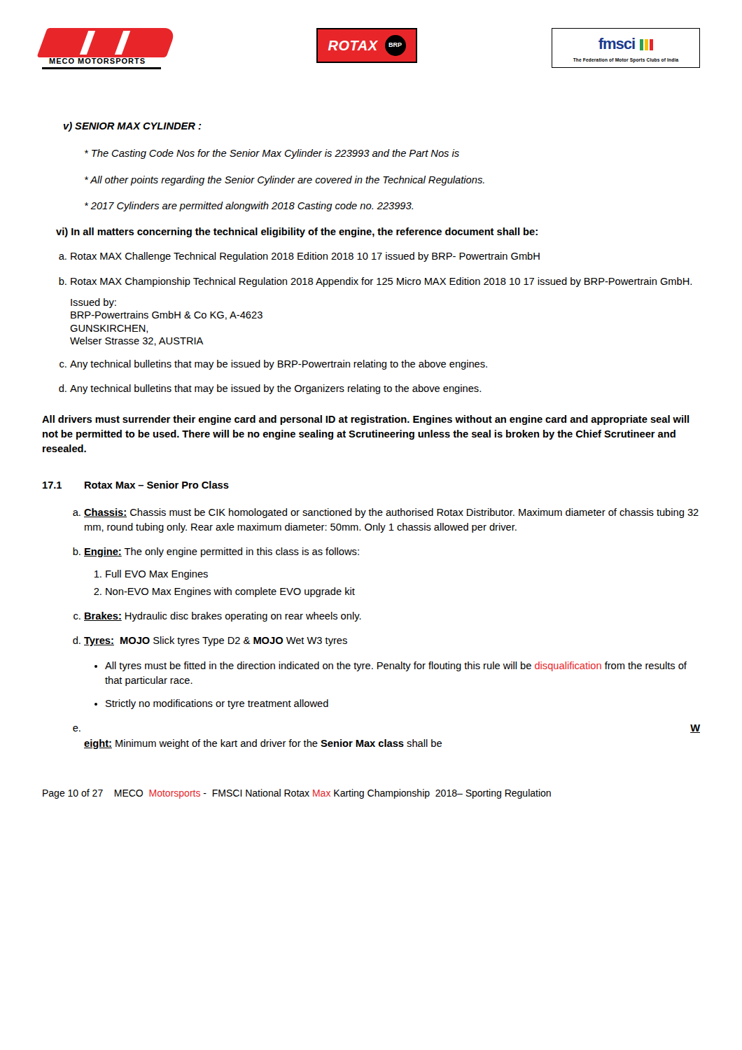MECO MOTORSPORTS
ROTAX BRP
fmsci
The Federation of Motor Sports Clubs of India
v) SENIOR MAX CYLINDER :
* The Casting Code Nos for the Senior Max Cylinder is 223993 and the Part Nos is
* All other points regarding the Senior Cylinder are covered in the Technical Regulations.
* 2017 Cylinders are permitted alongwith 2018 Casting code no. 223993.
vi) In all matters concerning the technical eligibility of the engine, the reference document shall be:
Rotax MAX Challenge Technical Regulation 2018 Edition 2018 10 17 issued by BRP- Powertrain GmbH
Rotax MAX Championship Technical Regulation 2018 Appendix for 125 Micro MAX Edition 2018 10 17 issued by BRP-Powertrain GmbH.
Issued by:
BRP-Powertrains GmbH & Co KG, A-4623
GUNSKIRCHEN,
Welser Strasse 32, AUSTRIA
Any technical bulletins that may be issued by BRP-Powertrain relating to the above engines.
Any technical bulletins that may be issued by the Organizers relating to the above engines.
All drivers must surrender their engine card and personal ID at registration. Engines without an engine card and appropriate seal will not be permitted to be used. There will be no engine sealing at Scrutineering unless the seal is broken by the Chief Scrutineer and resealed.
17.1 Rotax Max – Senior Pro Class
Chassis: Chassis must be CIK homologated or sanctioned by the authorised Rotax Distributor. Maximum diameter of chassis tubing 32 mm, round tubing only. Rear axle maximum diameter: 50mm. Only 1 chassis allowed per driver.
Engine: The only engine permitted in this class is as follows:
Full EVO Max Engines
Non-EVO Max Engines with complete EVO upgrade kit
Brakes: Hydraulic disc brakes operating on rear wheels only.
Tyres: MOJO Slick tyres Type D2 & MOJO Wet W3 tyres
All tyres must be fitted in the direction indicated on the tyre. Penalty for flouting this rule will be disqualification from the results of that particular race.
Strictly no modifications or tyre treatment allowed
W
eight: Minimum weight of the kart and driver for the Senior Max class shall be
Page 10 of 27 MECO Motorsports - FMSCI National Rotax Max Karting Championship 2018– Sporting Regulation